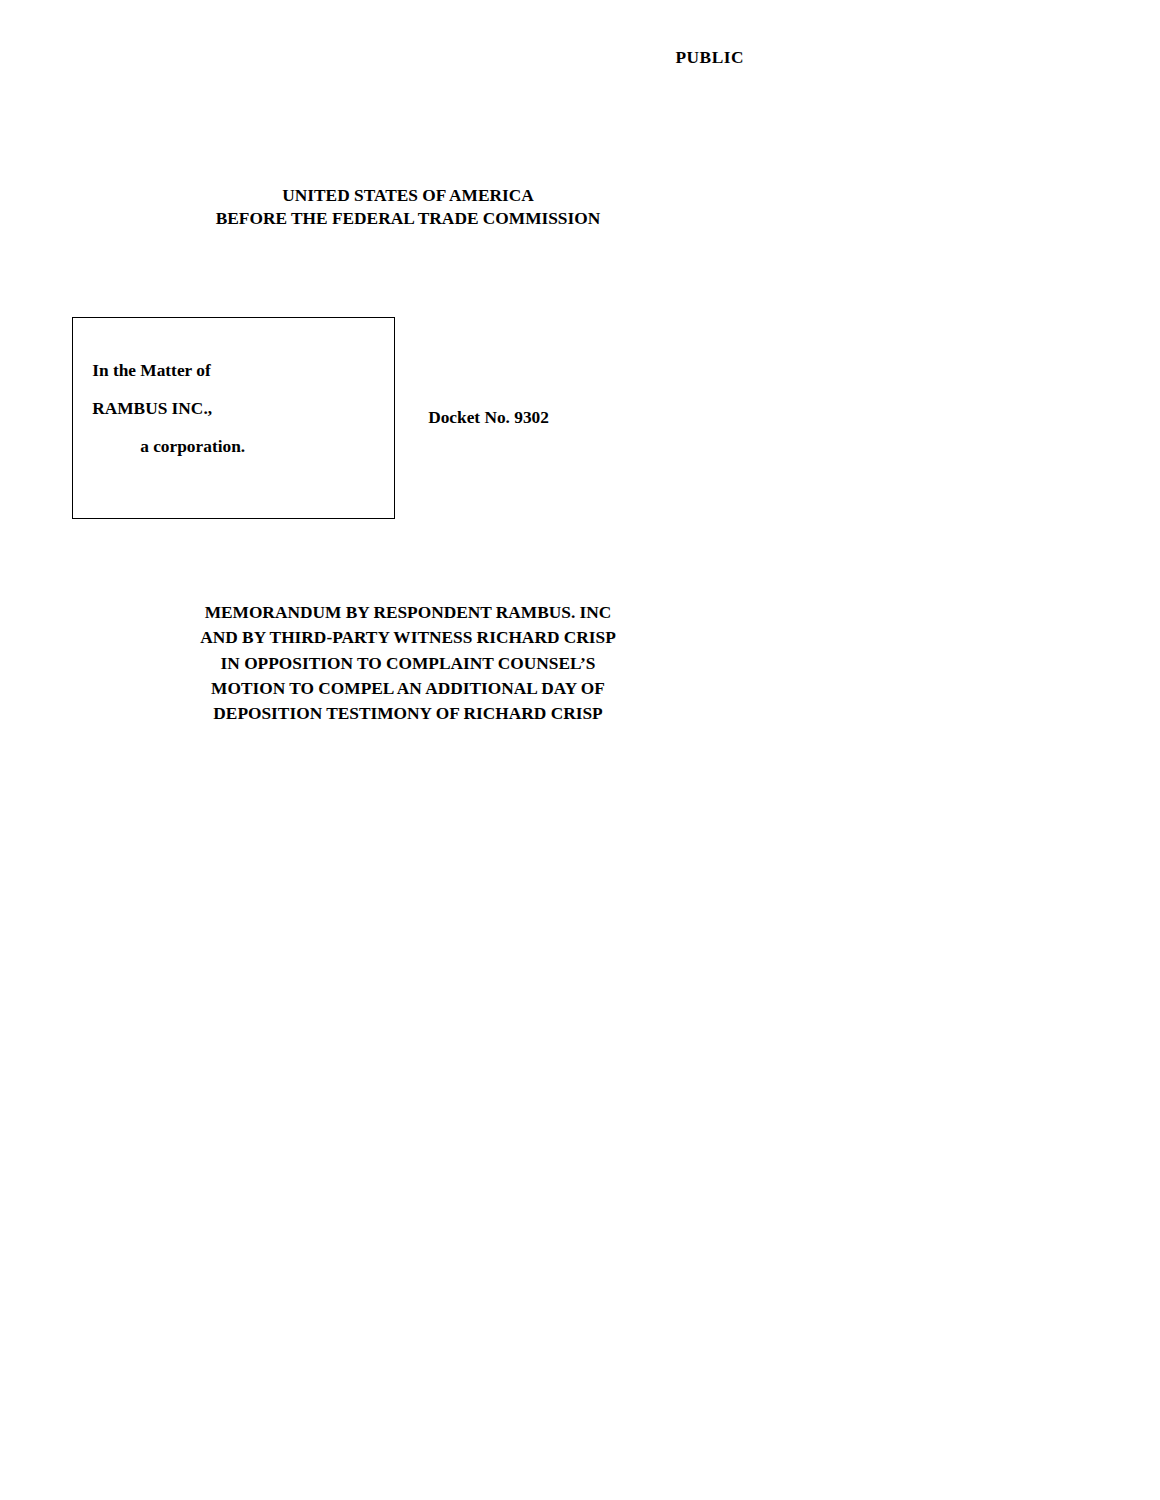PUBLIC
UNITED STATES OF AMERICA
BEFORE THE FEDERAL TRADE COMMISSION
In the Matter of
RAMBUS INC.,
a corporation.
Docket No. 9302
MEMORANDUM BY RESPONDENT RAMBUS. INC
AND BY THIRD-PARTY WITNESS RICHARD CRISP
IN OPPOSITION TO COMPLAINT COUNSEL’S
MOTION TO COMPEL AN ADDITIONAL DAY OF
DEPOSITION TESTIMONY OF RICHARD CRISP